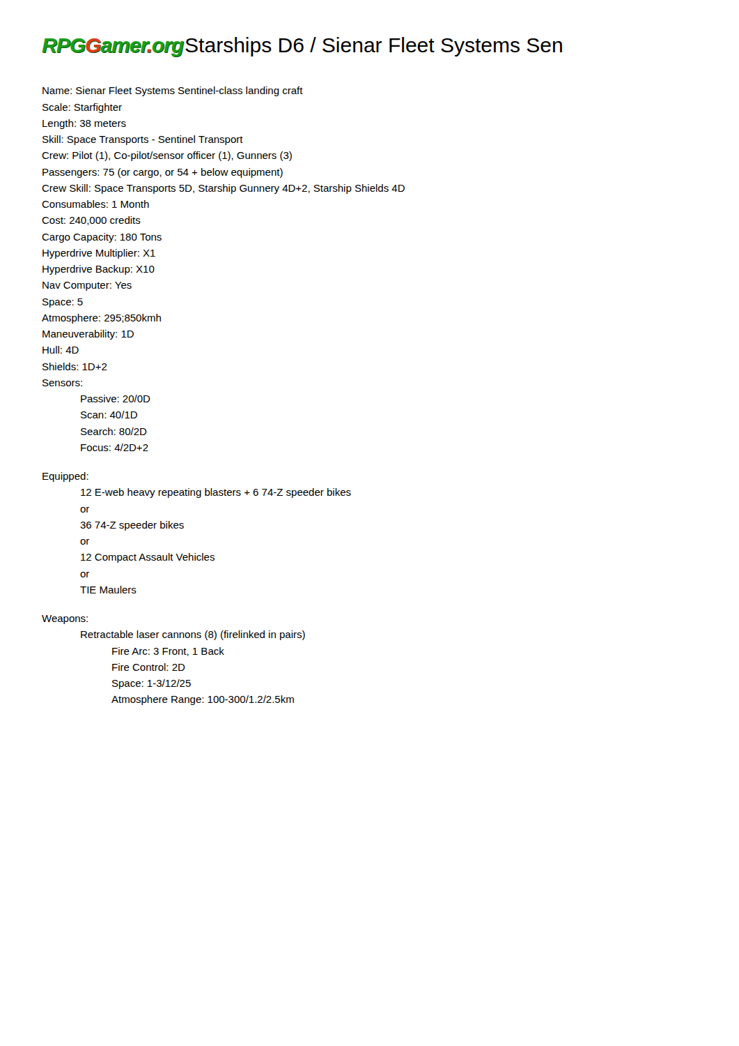RPGGamer. org Starships D6 / Sienar Fleet Systems Sen
Name: Sienar Fleet Systems Sentinel-class landing craft
Scale: Starfighter
Length: 38 meters
Skill: Space Transports - Sentinel Transport
Crew: Pilot (1), Co-pilot/sensor officer (1), Gunners (3)
Passengers: 75 (or cargo, or 54 + below equipment)
Crew Skill: Space Transports 5D, Starship Gunnery 4D+2, Starship Shields 4D
Consumables: 1 Month
Cost: 240,000 credits
Cargo Capacity: 180 Tons
Hyperdrive Multiplier: X1
Hyperdrive Backup: X10
Nav Computer: Yes
Space: 5
Atmosphere: 295;850kmh
Maneuverability: 1D
Hull: 4D
Shields: 1D+2
Sensors:
Passive: 20/0D
Scan: 40/1D
Search: 80/2D
Focus: 4/2D+2
Equipped:
12 E-web heavy repeating blasters + 6 74-Z speeder bikes
or
36 74-Z speeder bikes
or
12 Compact Assault Vehicles
or
TIE Maulers
Weapons:
Retractable laser cannons (8) (firelinked in pairs)
Fire Arc: 3 Front, 1 Back
Fire Control: 2D
Space: 1-3/12/25
Atmosphere Range: 100-300/1.2/2.5km